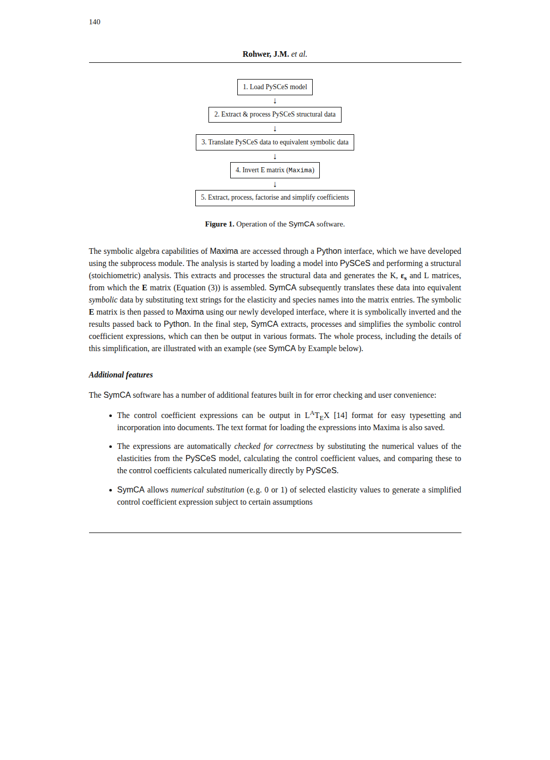140
Rohwer, J.M. et al.
1. Load PySCeS model
↓
2. Extract & process PySCeS structural data
↓
3. Translate PySCeS data to equivalent symbolic data
↓
4. Invert E matrix (Maxima)
↓
5. Extract, process, factorise and simplify coefficients
Figure 1. Operation of the SymCA software.
The symbolic algebra capabilities of Maxima are accessed through a Python interface, which we have developed using the subprocess module. The analysis is started by loading a model into PySCeS and performing a structural (stoichiometric) analysis. This extracts and processes the structural data and generates the K, εs and L matrices, from which the E matrix (Equation (3)) is assembled. SymCA subsequently translates these data into equivalent symbolic data by substituting text strings for the elasticity and species names into the matrix entries. The symbolic E matrix is then passed to Maxima using our newly developed interface, where it is symbolically inverted and the results passed back to Python. In the final step, SymCA extracts, processes and simplifies the symbolic control coefficient expressions, which can then be output in various formats. The whole process, including the details of this simplification, are illustrated with an example (see SymCA by Example below).
Additional features
The SymCA software has a number of additional features built in for error checking and user convenience:
The control coefficient expressions can be output in LATEX [14] format for easy typesetting and incorporation into documents. The text format for loading the expressions into Maxima is also saved.
The expressions are automatically checked for correctness by substituting the numerical values of the elasticities from the PySCeS model, calculating the control coefficient values, and comparing these to the control coefficients calculated numerically directly by PySCeS.
SymCA allows numerical substitution (e. g. 0 or 1) of selected elasticity values to generate a simplified control coefficient expression subject to certain assumptions